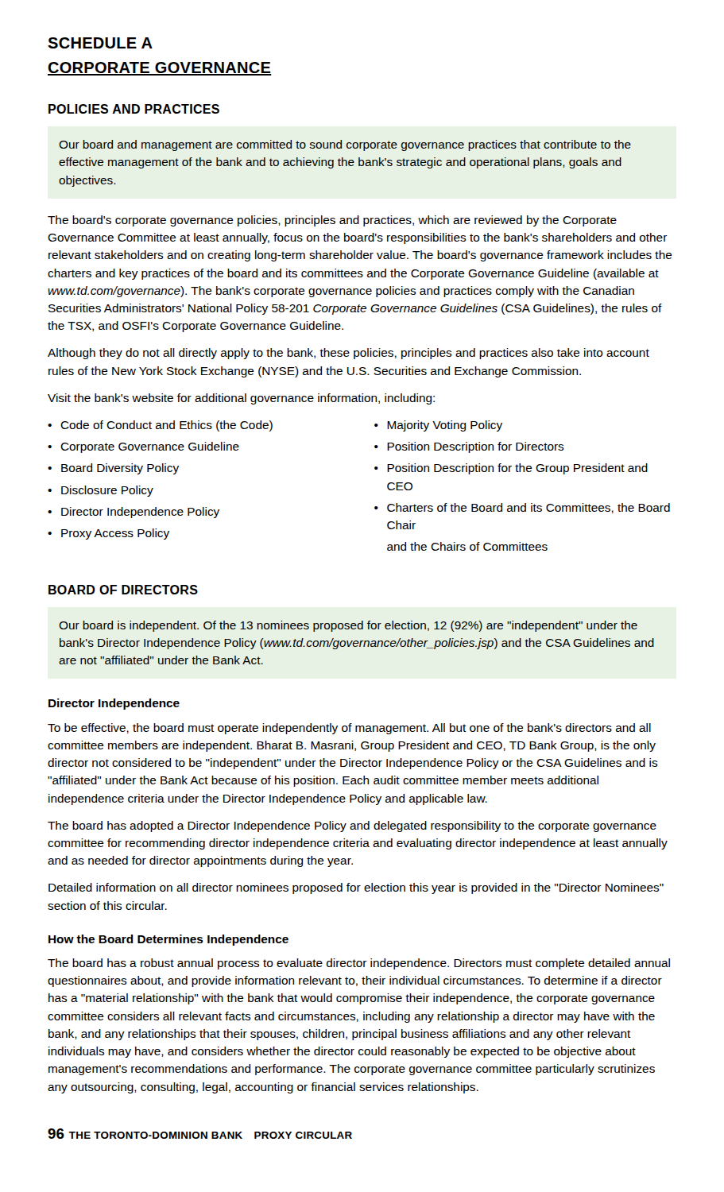SCHEDULE A
CORPORATE GOVERNANCE
POLICIES AND PRACTICES
Our board and management are committed to sound corporate governance practices that contribute to the effective management of the bank and to achieving the bank's strategic and operational plans, goals and objectives.
The board's corporate governance policies, principles and practices, which are reviewed by the Corporate Governance Committee at least annually, focus on the board's responsibilities to the bank's shareholders and other relevant stakeholders and on creating long-term shareholder value. The board's governance framework includes the charters and key practices of the board and its committees and the Corporate Governance Guideline (available at www.td.com/governance). The bank's corporate governance policies and practices comply with the Canadian Securities Administrators' National Policy 58-201 Corporate Governance Guidelines (CSA Guidelines), the rules of the TSX, and OSFI's Corporate Governance Guideline.
Although they do not all directly apply to the bank, these policies, principles and practices also take into account rules of the New York Stock Exchange (NYSE) and the U.S. Securities and Exchange Commission.
Visit the bank's website for additional governance information, including:
Code of Conduct and Ethics (the Code)
Corporate Governance Guideline
Board Diversity Policy
Disclosure Policy
Director Independence Policy
Proxy Access Policy
Majority Voting Policy
Position Description for Directors
Position Description for the Group President and CEO
Charters of the Board and its Committees, the Board Chair
and the Chairs of Committees
BOARD OF DIRECTORS
Our board is independent. Of the 13 nominees proposed for election, 12 (92%) are "independent" under the bank's Director Independence Policy (www.td.com/governance/other_policies.jsp) and the CSA Guidelines and are not "affiliated" under the Bank Act.
Director Independence
To be effective, the board must operate independently of management. All but one of the bank's directors and all committee members are independent. Bharat B. Masrani, Group President and CEO, TD Bank Group, is the only director not considered to be "independent" under the Director Independence Policy or the CSA Guidelines and is "affiliated" under the Bank Act because of his position. Each audit committee member meets additional independence criteria under the Director Independence Policy and applicable law.
The board has adopted a Director Independence Policy and delegated responsibility to the corporate governance committee for recommending director independence criteria and evaluating director independence at least annually and as needed for director appointments during the year.
Detailed information on all director nominees proposed for election this year is provided in the "Director Nominees" section of this circular.
How the Board Determines Independence
The board has a robust annual process to evaluate director independence. Directors must complete detailed annual questionnaires about, and provide information relevant to, their individual circumstances. To determine if a director has a "material relationship" with the bank that would compromise their independence, the corporate governance committee considers all relevant facts and circumstances, including any relationship a director may have with the bank, and any relationships that their spouses, children, principal business affiliations and any other relevant individuals may have, and considers whether the director could reasonably be expected to be objective about management's recommendations and performance. The corporate governance committee particularly scrutinizes any outsourcing, consulting, legal, accounting or financial services relationships.
96 THE TORONTO-DOMINION BANK PROXY CIRCULAR